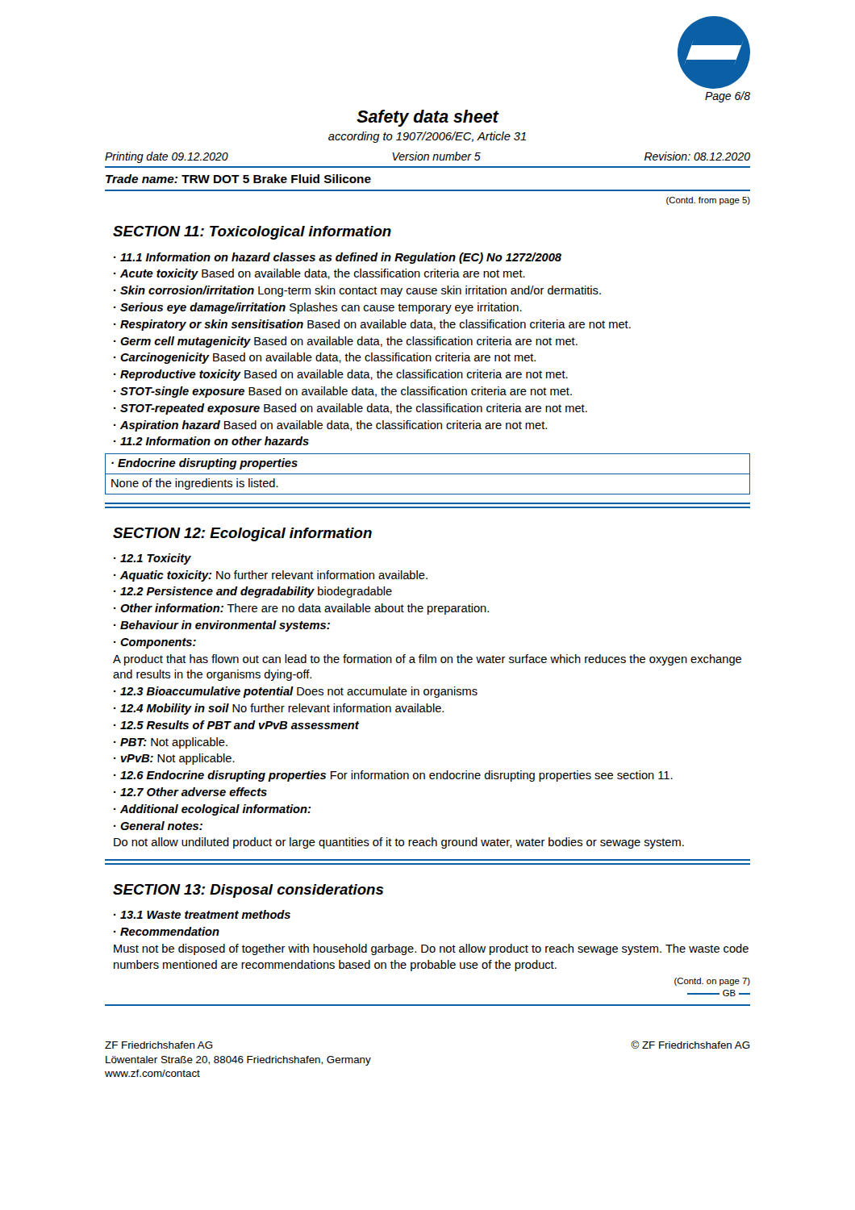Page 6/8
Safety data sheet
according to 1907/2006/EC, Article 31
Printing date 09.12.2020 Version number 5 Revision: 08.12.2020
Trade name: TRW DOT 5 Brake Fluid Silicone
(Contd. from page 5)
SECTION 11: Toxicological information
11.1 Information on hazard classes as defined in Regulation (EC) No 1272/2008
Acute toxicity Based on available data, the classification criteria are not met.
Skin corrosion/irritation Long-term skin contact may cause skin irritation and/or dermatitis.
Serious eye damage/irritation Splashes can cause temporary eye irritation.
Respiratory or skin sensitisation Based on available data, the classification criteria are not met.
Germ cell mutagenicity Based on available data, the classification criteria are not met.
Carcinogenicity Based on available data, the classification criteria are not met.
Reproductive toxicity Based on available data, the classification criteria are not met.
STOT-single exposure Based on available data, the classification criteria are not met.
STOT-repeated exposure Based on available data, the classification criteria are not met.
Aspiration hazard Based on available data, the classification criteria are not met.
11.2 Information on other hazards
| · Endocrine disrupting properties |
| None of the ingredients is listed. |
SECTION 12: Ecological information
12.1 Toxicity
Aquatic toxicity: No further relevant information available.
12.2 Persistence and degradability biodegradable
Other information: There are no data available about the preparation.
Behaviour in environmental systems:
Components:
A product that has flown out can lead to the formation of a film on the water surface which reduces the oxygen exchange and results in the organisms dying-off.
12.3 Bioaccumulative potential Does not accumulate in organisms
12.4 Mobility in soil No further relevant information available.
12.5 Results of PBT and vPvB assessment
PBT: Not applicable.
vPvB: Not applicable.
12.6 Endocrine disrupting properties For information on endocrine disrupting properties see section 11.
12.7 Other adverse effects
Additional ecological information:
General notes:
Do not allow undiluted product or large quantities of it to reach ground water, water bodies or sewage system.
SECTION 13: Disposal considerations
13.1 Waste treatment methods
Recommendation
Must not be disposed of together with household garbage. Do not allow product to reach sewage system. The waste code numbers mentioned are recommendations based on the probable use of the product.
(Contd. on page 7)
GB
ZF Friedrichshafen AG
Löwentaler Straße 20, 88046 Friedrichshafen, Germany
www.zf.com/contact
© ZF Friedrichshafen AG